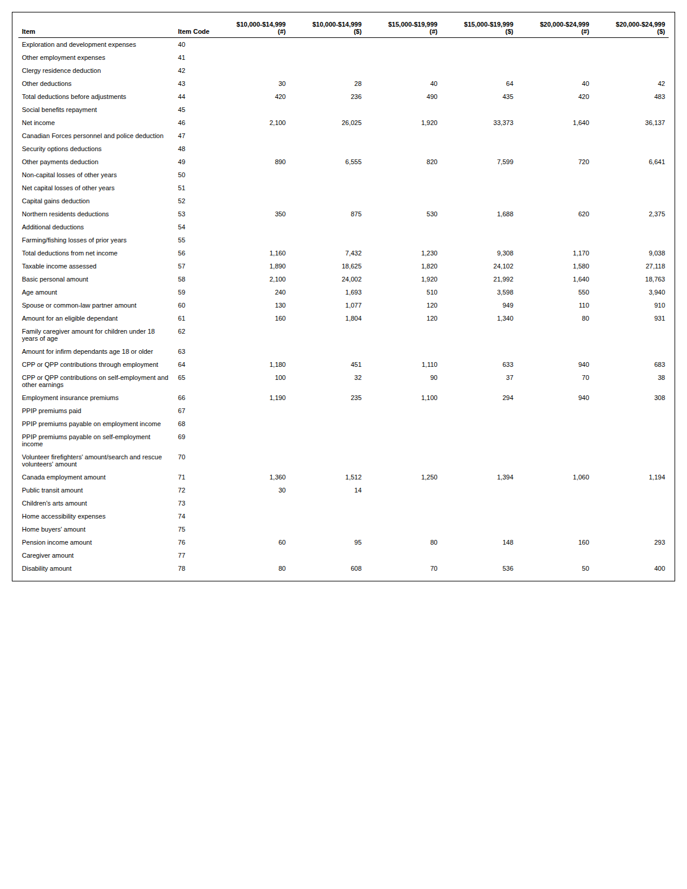Income tax statistics by income bracket
| Item | Item Code | $10,000-$14,999 (#) | $10,000-$14,999 ($) | $15,000-$19,999 (#) | $15,000-$19,999 ($) | $20,000-$24,999 (#) | $20,000-$24,999 ($) |
| --- | --- | --- | --- | --- | --- | --- | --- |
| Exploration and development expenses | 40 | | | | | | |
| Other employment expenses | 41 | | | | | | |
| Clergy residence deduction | 42 | | | | | | |
| Other deductions | 43 | 30 | 28 | 40 | 64 | 40 | 42 |
| Total deductions before adjustments | 44 | 420 | 236 | 490 | 435 | 420 | 483 |
| Social benefits repayment | 45 | | | | | | |
| Net income | 46 | 2,100 | 26,025 | 1,920 | 33,373 | 1,640 | 36,137 |
| Canadian Forces personnel and police deduction | 47 | | | | | | |
| Security options deductions | 48 | | | | | | |
| Other payments deduction | 49 | 890 | 6,555 | 820 | 7,599 | 720 | 6,641 |
| Non-capital losses of other years | 50 | | | | | | |
| Net capital losses of other years | 51 | | | | | | |
| Capital gains deduction | 52 | | | | | | |
| Northern residents deductions | 53 | 350 | 875 | 530 | 1,688 | 620 | 2,375 |
| Additional deductions | 54 | | | | | | |
| Farming/fishing losses of prior years | 55 | | | | | | |
| Total deductions from net income | 56 | 1,160 | 7,432 | 1,230 | 9,308 | 1,170 | 9,038 |
| Taxable income assessed | 57 | 1,890 | 18,625 | 1,820 | 24,102 | 1,580 | 27,118 |
| Basic personal amount | 58 | 2,100 | 24,002 | 1,920 | 21,992 | 1,640 | 18,763 |
| Age amount | 59 | 240 | 1,693 | 510 | 3,598 | 550 | 3,940 |
| Spouse or common-law partner amount | 60 | 130 | 1,077 | 120 | 949 | 110 | 910 |
| Amount for an eligible dependant | 61 | 160 | 1,804 | 120 | 1,340 | 80 | 931 |
| Family caregiver amount for children under 18 years of age | 62 | | | | | | |
| Amount for infirm dependants age 18 or older | 63 | | | | | | |
| CPP or QPP contributions through employment | 64 | 1,180 | 451 | 1,110 | 633 | 940 | 683 |
| CPP or QPP contributions on self-employment and other earnings | 65 | 100 | 32 | 90 | 37 | 70 | 38 |
| Employment insurance premiums | 66 | 1,190 | 235 | 1,100 | 294 | 940 | 308 |
| PPIP premiums paid | 67 | | | | | | |
| PPIP premiums payable on employment income | 68 | | | | | | |
| PPIP premiums payable on self-employment income | 69 | | | | | | |
| Volunteer firefighters' amount/search and rescue volunteers' amount | 70 | | | | | | |
| Canada employment amount | 71 | 1,360 | 1,512 | 1,250 | 1,394 | 1,060 | 1,194 |
| Public transit amount | 72 | 30 | 14 | | | | |
| Children's arts amount | 73 | | | | | | |
| Home accessibility expenses | 74 | | | | | | |
| Home buyers' amount | 75 | | | | | | |
| Pension income amount | 76 | 60 | 95 | 80 | 148 | 160 | 293 |
| Caregiver amount | 77 | | | | | | |
| Disability amount | 78 | 80 | 608 | 70 | 536 | 50 | 400 |